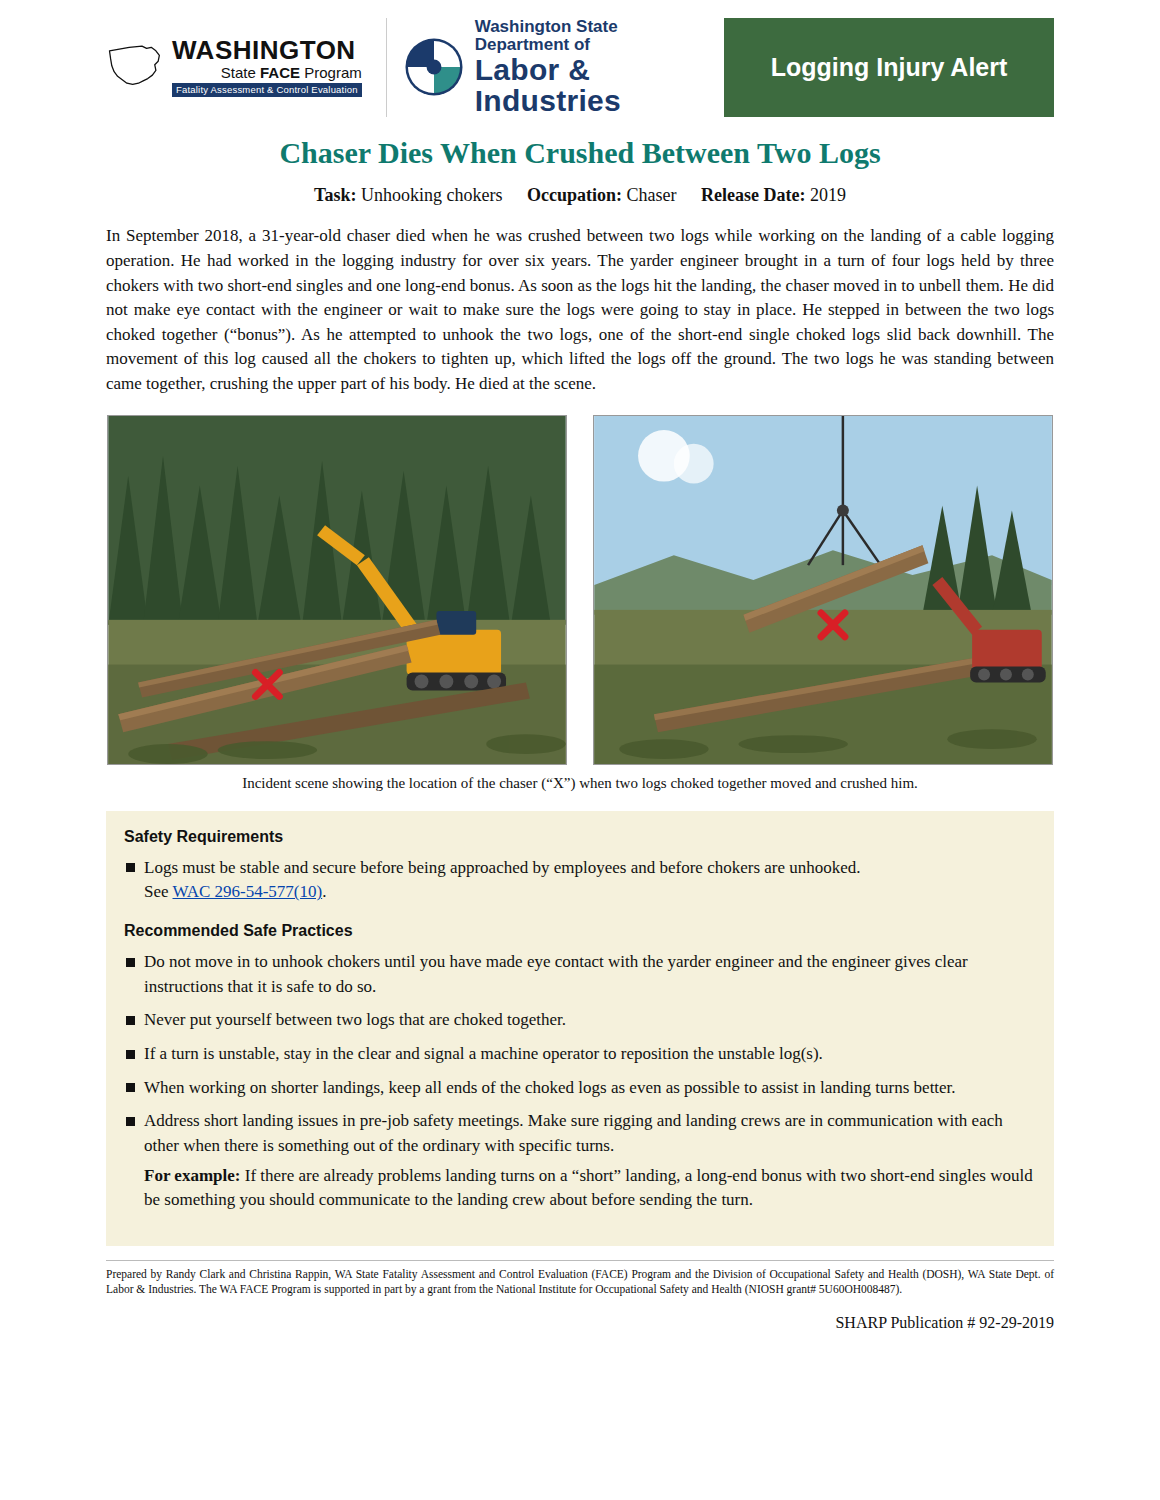WASHINGTON State FACE Program Fatality Assessment & Control Evaluation
Washington State Department of Labor & Industries
Logging Injury Alert
Chaser Dies When Crushed Between Two Logs
Task: Unhooking chokers Occupation: Chaser Release Date: 2019
In September 2018, a 31-year-old chaser died when he was crushed between two logs while working on the landing of a cable logging operation. He had worked in the logging industry for over six years. The yarder engineer brought in a turn of four logs held by three chokers with two short-end singles and one long-end bonus. As soon as the logs hit the landing, the chaser moved in to unbell them. He did not make eye contact with the engineer or wait to make sure the logs were going to stay in place. He stepped in between the two logs choked together (“bonus”). As he attempted to unhook the two logs, one of the short-end single choked logs slid back downhill. The movement of this log caused all the chokers to tighten up, which lifted the logs off the ground. The two logs he was standing between came together, crushing the upper part of his body. He died at the scene.
Incident scene showing the location of the chaser (“X”) when two logs choked together moved and crushed him.
Safety Requirements
Logs must be stable and secure before being approached by employees and before chokers are unhooked.
See WAC 296-54-577(10).
Recommended Safe Practices
Do not move in to unhook chokers until you have made eye contact with the yarder engineer and the engineer gives clear instructions that it is safe to do so.
Never put yourself between two logs that are choked together.
If a turn is unstable, stay in the clear and signal a machine operator to reposition the unstable log(s).
When working on shorter landings, keep all ends of the choked logs as even as possible to assist in landing turns better.
Address short landing issues in pre-job safety meetings. Make sure rigging and landing crews are in communication with each other when there is something out of the ordinary with specific turns.
For example: If there are already problems landing turns on a “short” landing, a long-end bonus with two short-end singles would be something you should communicate to the landing crew about before sending the turn.
Prepared by Randy Clark and Christina Rappin, WA State Fatality Assessment and Control Evaluation (FACE) Program and the Division of Occupational Safety and Health (DOSH), WA State Dept. of Labor & Industries. The WA FACE Program is supported in part by a grant from the National Institute for Occupational Safety and Health (NIOSH grant# 5U60OH008487).
SHARP Publication # 92-29-2019